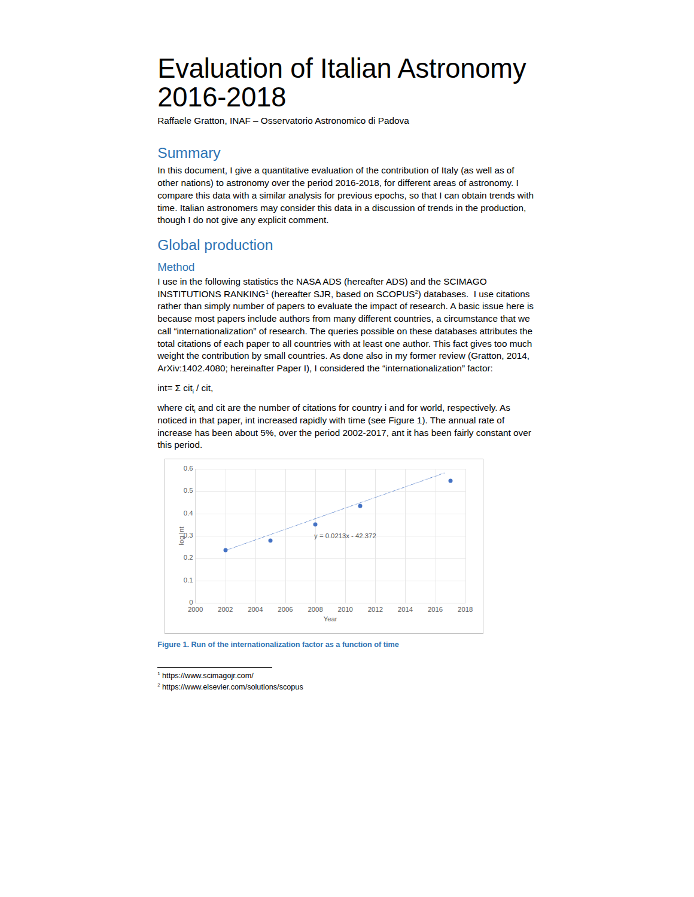Evaluation of Italian Astronomy 2016-2018
Raffaele Gratton, INAF – Osservatorio Astronomico di Padova
Summary
In this document, I give a quantitative evaluation of the contribution of Italy (as well as of other nations) to astronomy over the period 2016-2018, for different areas of astronomy. I compare this data with a similar analysis for previous epochs, so that I can obtain trends with time. Italian astronomers may consider this data in a discussion of trends in the production, though I do not give any explicit comment.
Global production
Method
I use in the following statistics the NASA ADS (hereafter ADS) and the SCIMAGO INSTITUTIONS RANKING1 (hereafter SJR, based on SCOPUS2) databases. I use citations rather than simply number of papers to evaluate the impact of research. A basic issue here is because most papers include authors from many different countries, a circumstance that we call “internationalization” of research. The queries possible on these databases attributes the total citations of each paper to all countries with at least one author. This fact gives too much weight the contribution by small countries. As done also in my former review (Gratton, 2014, ArXiv:1402.4080; hereinafter Paper I), I considered the “internationalization” factor:
int= Σ citi / cit,
where citi and cit are the number of citations for country i and for world, respectively. As noticed in that paper, int increased rapidly with time (see Figure 1). The annual rate of increase has been about 5%, over the period 2002-2017, ant it has been fairly constant over this period.
0.6
0.5
0.4
0.3
0.2
0.1
0
2000
2002
2004
2006
2008
2010
2012
2014
2016
2018
Year
log Int
y = 0.0213x - 42.372
Figure 1. Run of the internationalization factor as a function of time
1 https://www.scimagojr.com/
2 https://www.elsevier.com/solutions/scopus